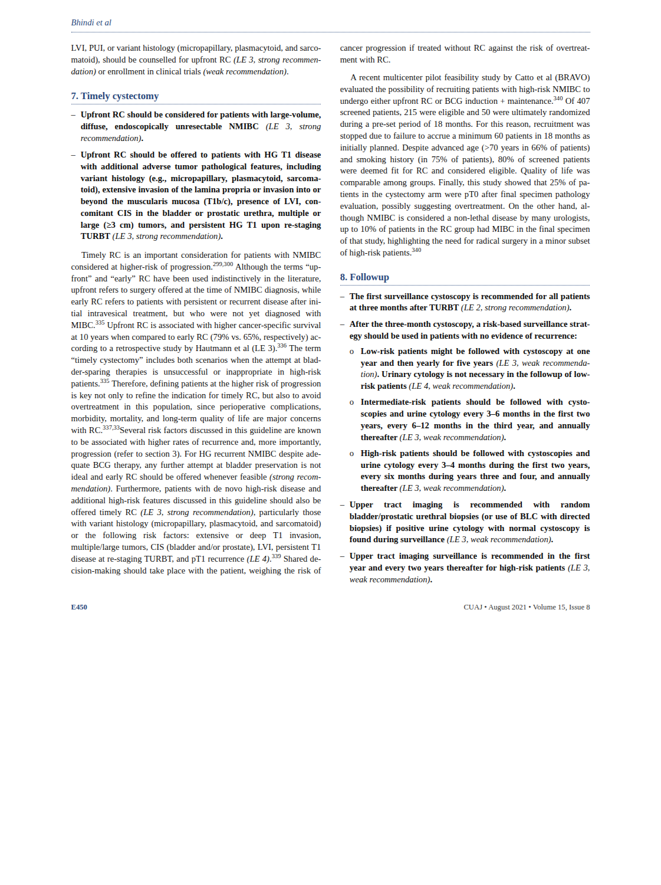Bhindi et al
LVI, PUI, or variant histology (micropapillary, plasmacytoid, and sarcomatoid), should be counselled for upfront RC (LE 3, strong recommendation) or enrollment in clinical trials (weak recommendation).
7. Timely cystectomy
Upfront RC should be considered for patients with large-volume, diffuse, endoscopically unresectable NMIBC (LE 3, strong recommendation).
Upfront RC should be offered to patients with HG T1 disease with additional adverse tumor pathological features, including variant histology (e.g., micropapillary, plasmacytoid, sarcomatoid), extensive invasion of the lamina propria or invasion into or beyond the muscularis mucosa (T1b/c), presence of LVI, concomitant CIS in the bladder or prostatic urethra, multiple or large (≥3 cm) tumors, and persistent HG T1 upon re-staging TURBT (LE 3, strong recommendation).
Timely RC is an important consideration for patients with NMIBC considered at higher-risk of progression.299,300 Although the terms “upfront” and “early” RC have been used indistinctively in the literature, upfront refers to surgery offered at the time of NMIBC diagnosis, while early RC refers to patients with persistent or recurrent disease after initial intravesical treatment, but who were not yet diagnosed with MIBC.335 Upfront RC is associated with higher cancer-specific survival at 10 years when compared to early RC (79% vs. 65%, respectively) according to a retrospective study by Hautmann et al (LE 3).336 The term “timely cystectomy” includes both scenarios when the attempt at bladder-sparing therapies is unsuccessful or inappropriate in high-risk patients.335 Therefore, defining patients at the higher risk of progression is key not only to refine the indication for timely RC, but also to avoid overtreatment in this population, since perioperative complications, morbidity, mortality, and long-term quality of life are major concerns with RC.337,33Several risk factors discussed in this guideline are known to be associated with higher rates of recurrence and, more importantly, progression (refer to section 3). For HG recurrent NMIBC despite adequate BCG therapy, any further attempt at bladder preservation is not ideal and early RC should be offered whenever feasible (strong recommendation). Furthermore, patients with de novo high-risk disease and additional high-risk features discussed in this guideline should also be offered timely RC (LE 3, strong recommendation), particularly those with variant histology (micropapillary, plasmacytoid, and sarcomatoid) or the following risk factors: extensive or deep T1 invasion, multiple/large tumors, CIS (bladder and/or prostate), LVI, persistent T1 disease at re-staging TURBT, and pT1 recurrence (LE 4).339 Shared decision-making should take place with the patient, weighing the risk of cancer progression if treated without RC against the risk of overtreatment with RC.
A recent multicenter pilot feasibility study by Catto et al (BRAVO) evaluated the possibility of recruiting patients with high-risk NMIBC to undergo either upfront RC or BCG induction + maintenance.340 Of 407 screened patients, 215 were eligible and 50 were ultimately randomized during a pre-set period of 18 months. For this reason, recruitment was stopped due to failure to accrue a minimum 60 patients in 18 months as initially planned. Despite advanced age (>70 years in 66% of patients) and smoking history (in 75% of patients), 80% of screened patients were deemed fit for RC and considered eligible. Quality of life was comparable among groups. Finally, this study showed that 25% of patients in the cystectomy arm were pT0 after final specimen pathology evaluation, possibly suggesting overtreatment. On the other hand, although NMIBC is considered a non-lethal disease by many urologists, up to 10% of patients in the RC group had MIBC in the final specimen of that study, highlighting the need for radical surgery in a minor subset of high-risk patients.340
8. Followup
The first surveillance cystoscopy is recommended for all patients at three months after TURBT (LE 2, strong recommendation).
After the three-month cystoscopy, a risk-based surveillance strategy should be used in patients with no evidence of recurrence:
Low-risk patients might be followed with cystoscopy at one year and then yearly for five years (LE 3, weak recommendation). Urinary cytology is not necessary in the followup of low-risk patients (LE 4, weak recommendation).
Intermediate-risk patients should be followed with cystoscopies and urine cytology every 3–6 months in the first two years, every 6–12 months in the third year, and annually thereafter (LE 3, weak recommendation).
High-risk patients should be followed with cystoscopies and urine cytology every 3–4 months during the first two years, every six months during years three and four, and annually thereafter (LE 3, weak recommendation).
Upper tract imaging is recommended with random bladder/prostatic urethral biopsies (or use of BLC with directed biopsies) if positive urine cytology with normal cystoscopy is found during surveillance (LE 3, weak recommendation).
Upper tract imaging surveillance is recommended in the first year and every two years thereafter for high-risk patients (LE 3, weak recommendation).
E450 CUAJ • August 2021 • Volume 15, Issue 8